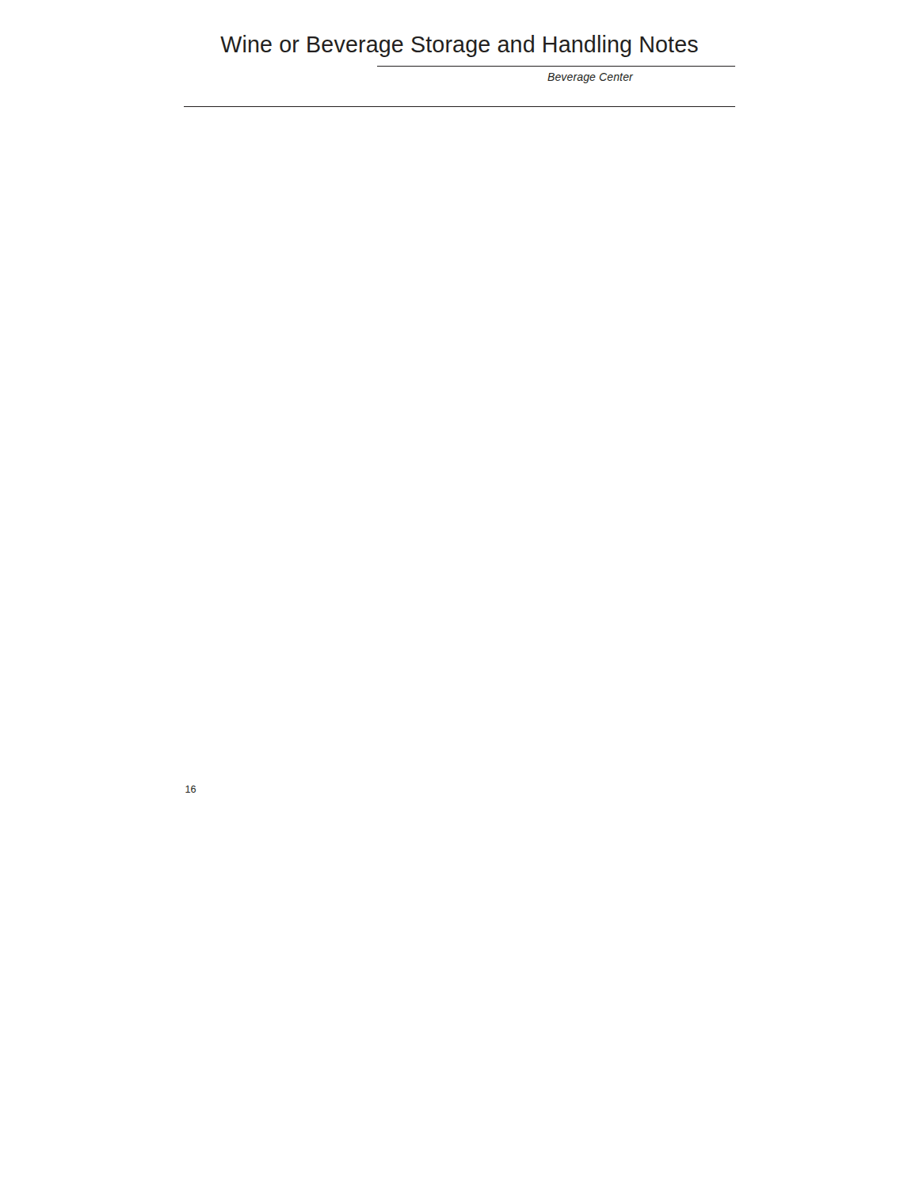Wine or Beverage Storage and Handling Notes
Beverage Center
16